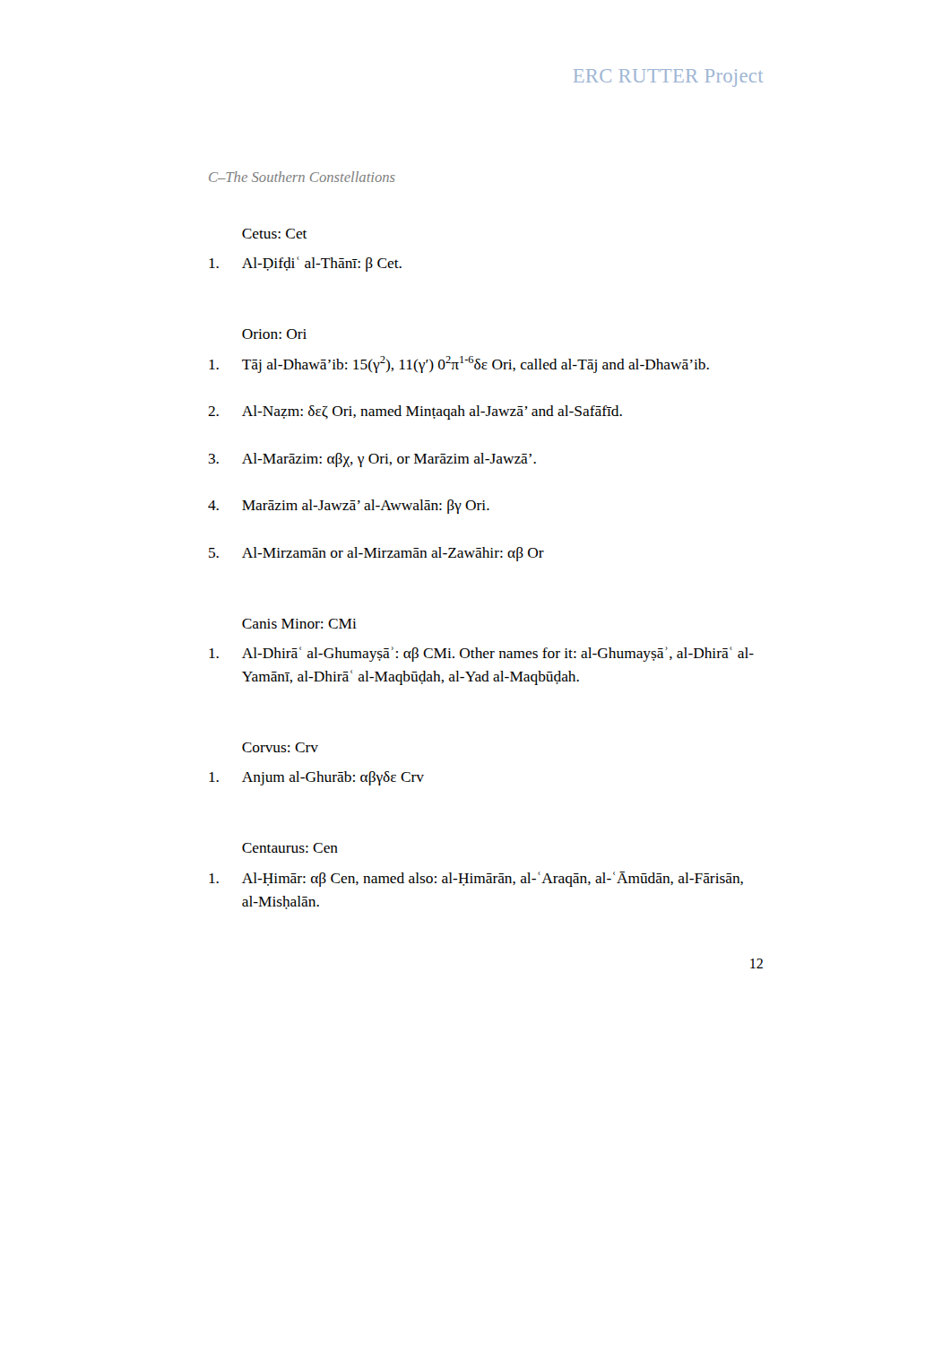ERC RUTTER Project
C–The Southern Constellations
Cetus: Cet
1. Al-Ḍifḍiʿ al-Thānī: β Cet.
Orion: Ori
1. Tāj al-Dhawā’ib: 15(γ2), 11(γ′) 02π1-6δε Ori, called al-Tāj and al-Dhawā’ib.
2. Al-Naẓm: δεζ Ori, named Minṭaqah al-Jawzā’ and al-Safāfīd.
3. Al-Marāzim: αβχ, γ Ori, or Marāzim al-Jawzā’.
4. Marāzim al-Jawzā’ al-Awwalān: βγ Ori.
5. Al-Mirzamān or al-Mirzamān al-Zawāhir: αβ Or
Canis Minor: CMi
1. Al-Dhirāʿ al-Ghumayṣāʾ: αβ CMi. Other names for it: al-Ghumayṣāʾ, al-Dhirāʿ al-Yamānī, al-Dhirāʿ al-Maqbūḍah, al-Yad al-Maqbūḍah.
Corvus: Crv
1. Anjum al-Ghurāb: αβγδε Crv
Centaurus: Cen
1. Al-Ḥimār: αβ Cen, named also: al-Ḥimārān, al-ʿAraqān, al-ʿĀmūdān, al-Fārisān, al-Misḥalān.
12